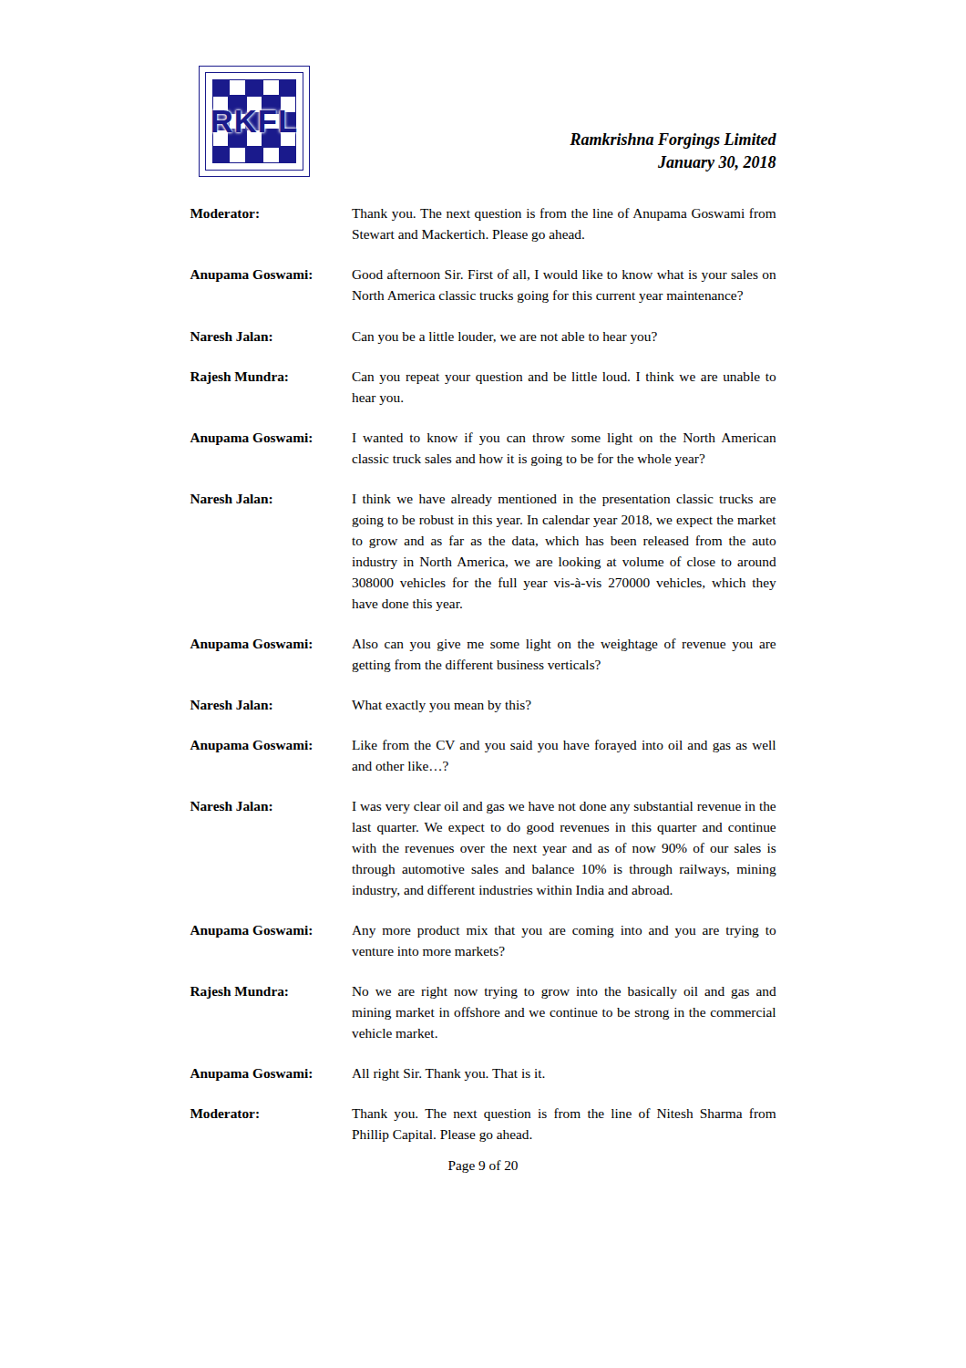RKFL
Ramkrishna Forgings Limited
January 30, 2018
| Moderator: | Thank you. The next question is from the line of Anupama Goswami from Stewart and Mackertich. Please go ahead. |
| Anupama Goswami: | Good afternoon Sir. First of all, I would like to know what is your sales on North America classic trucks going for this current year maintenance? |
| Naresh Jalan: | Can you be a little louder, we are not able to hear you? |
| Rajesh Mundra: | Can you repeat your question and be little loud. I think we are unable to hear you. |
| Anupama Goswami: | I wanted to know if you can throw some light on the North American classic truck sales and how it is going to be for the whole year? |
| Naresh Jalan: | I think we have already mentioned in the presentation classic trucks are going to be robust in this year. In calendar year 2018, we expect the market to grow and as far as the data, which has been released from the auto industry in North America, we are looking at volume of close to around 308000 vehicles for the full year vis-à-vis 270000 vehicles, which they have done this year. |
| Anupama Goswami: | Also can you give me some light on the weightage of revenue you are getting from the different business verticals? |
| Naresh Jalan: | What exactly you mean by this? |
| Anupama Goswami: | Like from the CV and you said you have forayed into oil and gas as well and other like…? |
| Naresh Jalan: | I was very clear oil and gas we have not done any substantial revenue in the last quarter. We expect to do good revenues in this quarter and continue with the revenues over the next year and as of now 90% of our sales is through automotive sales and balance 10% is through railways, mining industry, and different industries within India and abroad. |
| Anupama Goswami: | Any more product mix that you are coming into and you are trying to venture into more markets? |
| Rajesh Mundra: | No we are right now trying to grow into the basically oil and gas and mining market in offshore and we continue to be strong in the commercial vehicle market. |
| Anupama Goswami: | All right Sir. Thank you. That is it. |
| Moderator: | Thank you. The next question is from the line of Nitesh Sharma from Phillip Capital. Please go ahead. |
Page 9 of 20